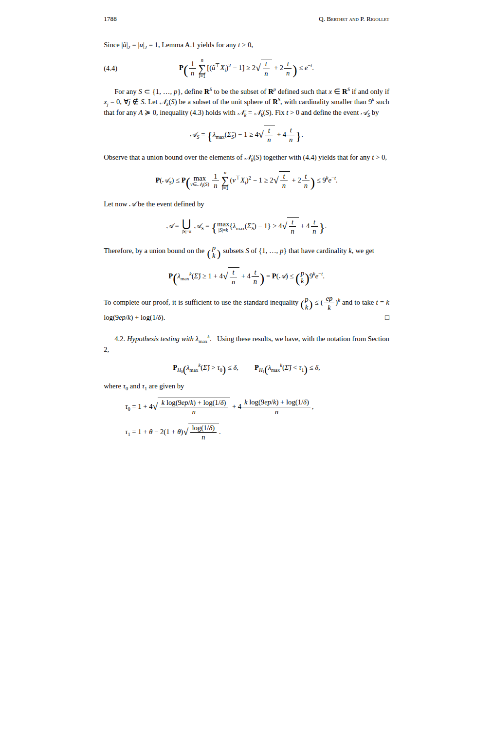1788 Q. Berthet and P. Rigollet
Since |ũ|2 = |u|2 = 1, Lemma A.1 yields for any t > 0,
(4.4) P(1 n n∑i=1[(ũ⊤Xi)2 − 1] ≥ 2√tn + 2tn) ≤ e−t.
For any S ⊂ {1, …, p}, define RS to be the subset of Rp defined such that x ∈ RS if and only if xj = 0, ∀j ∉ S. Let 𝒩k(S) be a subset of the unit sphere of RS, with cardinality smaller than 9k such that for any A ≽ 0, inequality (4.3) holds with 𝒩k = 𝒩k(S). Fix t > 0 and define the event 𝒜S by
𝒜S = {λmax(Σ̂S) − 1 ≥ 4√tn + 4tn}.
Observe that a union bound over the elements of 𝒩k(S) together with (4.4) yields that for any t > 0,
P(𝒜S) ≤ P(max v∈𝒩k(S) 1 n n∑i=1(v⊤Xi)2 − 1 ≥ 2√tn + 2tn) ≤ 9ke−t.
Let now 𝒜 be the event defined by
𝒜 = ⋃|S|=k 𝒜S = {max|S|=k{λmax(Σ̂S) − 1} ≥ 4√tn + 4tn}.
Therefore, by a union bound on the (pk) subsets S of {1, …, p} that have cardinality k, we get
P(λmaxk(Σ̂) ≥ 1 + 4√tn + 4tn) = P(𝒜) ≤ (pk) 9ke−t.
To complete our proof, it is sufficient to use the standard inequality (pk) ≤ (ep k)k and to take t = k log(9ep/k) + log(1/δ). □
4.2. Hypothesis testing with λmaxk. Using these results, we have, with the notation from Section 2,
PH0(λmaxk(Σ̂) > τ0) ≤ δ, PH1(λmaxk(Σ̂) < τ1) ≤ δ,
where τ0 and τ1 are given by
τ0 = 1 + 4√k log(9ep/k) + log(1/δ) n + 4k log(9ep/k) + log(1/δ) n,
τ1 = 1 + θ − 2(1 + θ)√log(1/δ) n.